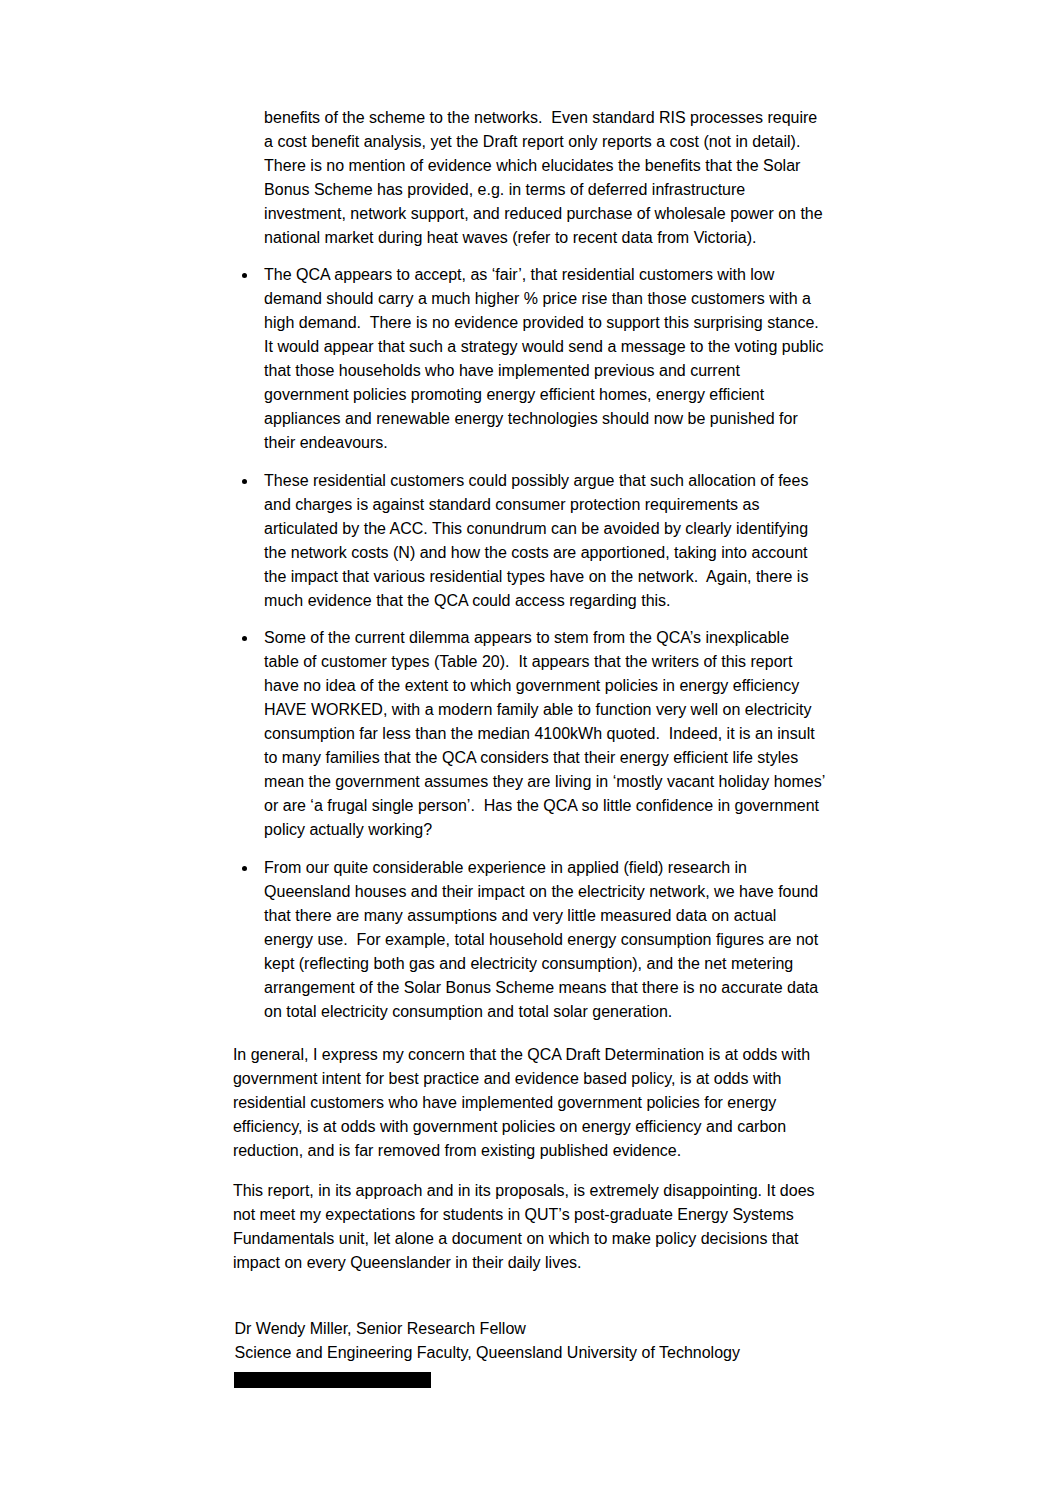benefits of the scheme to the networks. Even standard RIS processes require a cost benefit analysis, yet the Draft report only reports a cost (not in detail). There is no mention of evidence which elucidates the benefits that the Solar Bonus Scheme has provided, e.g. in terms of deferred infrastructure investment, network support, and reduced purchase of wholesale power on the national market during heat waves (refer to recent data from Victoria).
The QCA appears to accept, as ‘fair’, that residential customers with low demand should carry a much higher % price rise than those customers with a high demand. There is no evidence provided to support this surprising stance. It would appear that such a strategy would send a message to the voting public that those households who have implemented previous and current government policies promoting energy efficient homes, energy efficient appliances and renewable energy technologies should now be punished for their endeavours.
These residential customers could possibly argue that such allocation of fees and charges is against standard consumer protection requirements as articulated by the ACC. This conundrum can be avoided by clearly identifying the network costs (N) and how the costs are apportioned, taking into account the impact that various residential types have on the network. Again, there is much evidence that the QCA could access regarding this.
Some of the current dilemma appears to stem from the QCA’s inexplicable table of customer types (Table 20). It appears that the writers of this report have no idea of the extent to which government policies in energy efficiency HAVE WORKED, with a modern family able to function very well on electricity consumption far less than the median 4100kWh quoted. Indeed, it is an insult to many families that the QCA considers that their energy efficient life styles mean the government assumes they are living in ‘mostly vacant holiday homes’ or are ‘a frugal single person’. Has the QCA so little confidence in government policy actually working?
From our quite considerable experience in applied (field) research in Queensland houses and their impact on the electricity network, we have found that there are many assumptions and very little measured data on actual energy use. For example, total household energy consumption figures are not kept (reflecting both gas and electricity consumption), and the net metering arrangement of the Solar Bonus Scheme means that there is no accurate data on total electricity consumption and total solar generation.
In general, I express my concern that the QCA Draft Determination is at odds with government intent for best practice and evidence based policy, is at odds with residential customers who have implemented government policies for energy efficiency, is at odds with government policies on energy efficiency and carbon reduction, and is far removed from existing published evidence.
This report, in its approach and in its proposals, is extremely disappointing. It does not meet my expectations for students in QUT’s post-graduate Energy Systems Fundamentals unit, let alone a document on which to make policy decisions that impact on every Queenslander in their daily lives.
Dr Wendy Miller, Senior Research Fellow
Science and Engineering Faculty, Queensland University of Technology